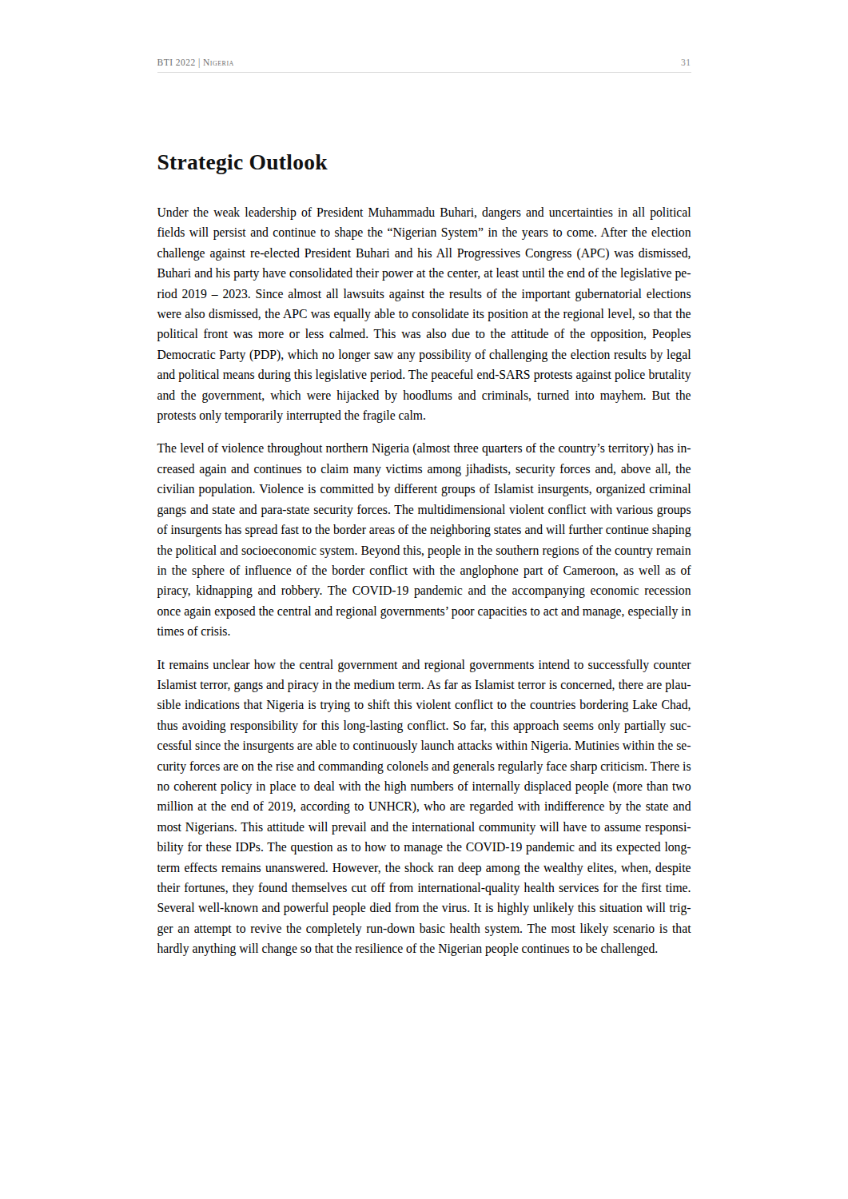BTI 2022 | Nigeria 31
Strategic Outlook
Under the weak leadership of President Muhammadu Buhari, dangers and uncertainties in all political fields will persist and continue to shape the “Nigerian System” in the years to come. After the election challenge against re-elected President Buhari and his All Progressives Congress (APC) was dismissed, Buhari and his party have consolidated their power at the center, at least until the end of the legislative period 2019 – 2023. Since almost all lawsuits against the results of the important gubernatorial elections were also dismissed, the APC was equally able to consolidate its position at the regional level, so that the political front was more or less calmed. This was also due to the attitude of the opposition, Peoples Democratic Party (PDP), which no longer saw any possibility of challenging the election results by legal and political means during this legislative period. The peaceful end-SARS protests against police brutality and the government, which were hijacked by hoodlums and criminals, turned into mayhem. But the protests only temporarily interrupted the fragile calm.
The level of violence throughout northern Nigeria (almost three quarters of the country’s territory) has increased again and continues to claim many victims among jihadists, security forces and, above all, the civilian population. Violence is committed by different groups of Islamist insurgents, organized criminal gangs and state and para-state security forces. The multidimensional violent conflict with various groups of insurgents has spread fast to the border areas of the neighboring states and will further continue shaping the political and socioeconomic system. Beyond this, people in the southern regions of the country remain in the sphere of influence of the border conflict with the anglophone part of Cameroon, as well as of piracy, kidnapping and robbery. The COVID-19 pandemic and the accompanying economic recession once again exposed the central and regional governments’ poor capacities to act and manage, especially in times of crisis.
It remains unclear how the central government and regional governments intend to successfully counter Islamist terror, gangs and piracy in the medium term. As far as Islamist terror is concerned, there are plausible indications that Nigeria is trying to shift this violent conflict to the countries bordering Lake Chad, thus avoiding responsibility for this long-lasting conflict. So far, this approach seems only partially successful since the insurgents are able to continuously launch attacks within Nigeria. Mutinies within the security forces are on the rise and commanding colonels and generals regularly face sharp criticism. There is no coherent policy in place to deal with the high numbers of internally displaced people (more than two million at the end of 2019, according to UNHCR), who are regarded with indifference by the state and most Nigerians. This attitude will prevail and the international community will have to assume responsibility for these IDPs. The question as to how to manage the COVID-19 pandemic and its expected long-term effects remains unanswered. However, the shock ran deep among the wealthy elites, when, despite their fortunes, they found themselves cut off from international-quality health services for the first time. Several well-known and powerful people died from the virus. It is highly unlikely this situation will trigger an attempt to revive the completely run-down basic health system. The most likely scenario is that hardly anything will change so that the resilience of the Nigerian people continues to be challenged.